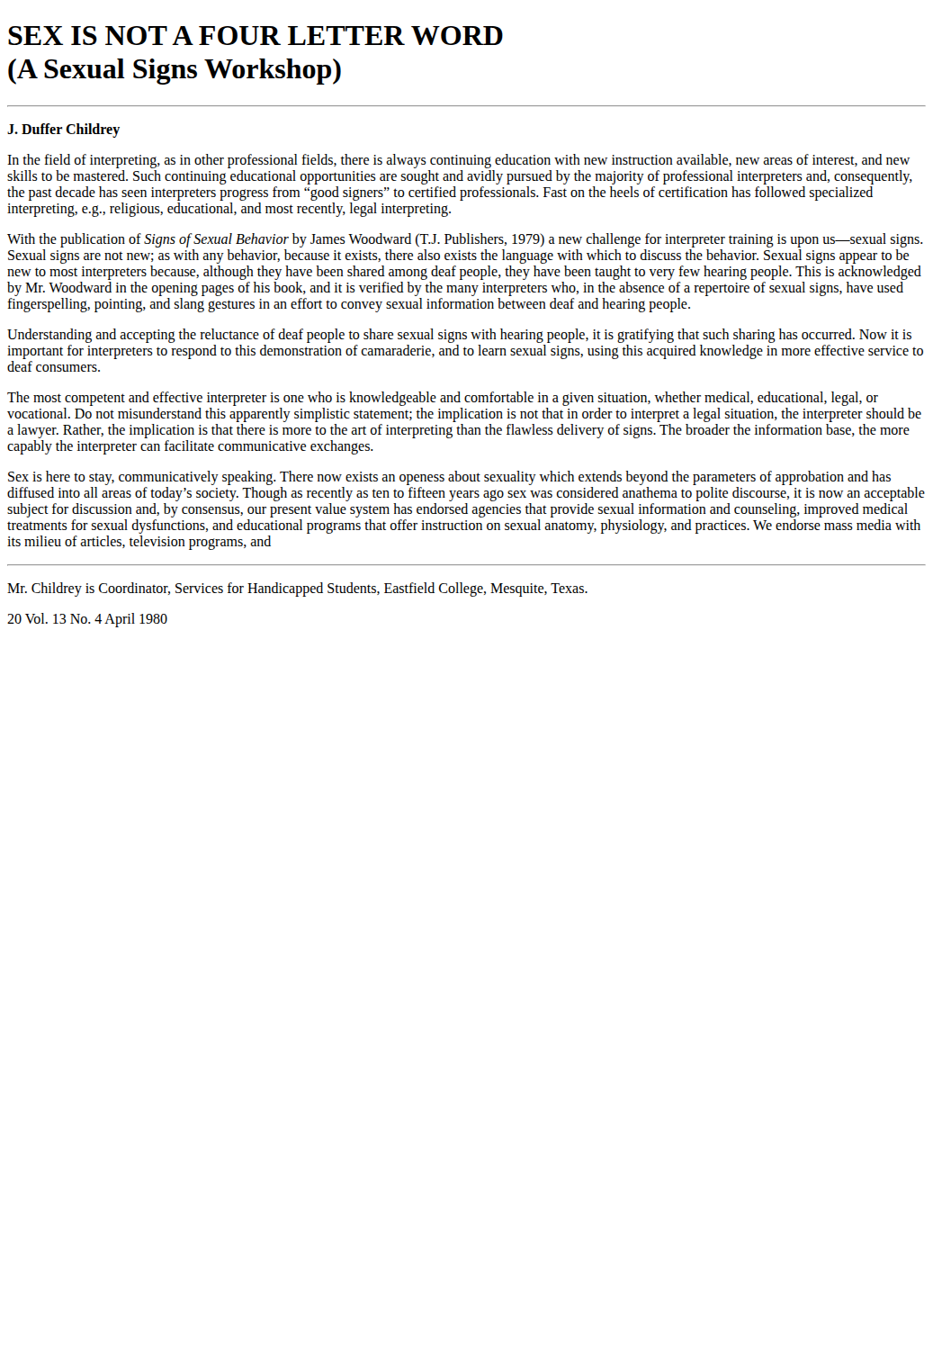SEX IS NOT A FOUR LETTER WORD
(A Sexual Signs Workshop)
J. Duffer Childrey
In the field of interpreting, as in other professional fields, there is always continuing education with new instruction available, new areas of interest, and new skills to be mastered. Such continuing educational opportunities are sought and avidly pursued by the majority of professional interpreters and, consequently, the past decade has seen interpreters progress from “good signers” to certified professionals. Fast on the heels of certification has followed specialized interpreting, e.g., religious, educational, and most recently, legal interpreting.
With the publication of Signs of Sexual Behavior by James Woodward (T.J. Publishers, 1979) a new challenge for interpreter training is upon us—sexual signs. Sexual signs are not new; as with any behavior, because it exists, there also exists the language with which to discuss the behavior. Sexual signs appear to be new to most interpreters because, although they have been shared among deaf people, they have been taught to very few hearing people. This is acknowledged by Mr. Woodward in the opening pages of his book, and it is verified by the many interpreters who, in the absence of a repertoire of sexual signs, have used fingerspelling, pointing, and slang gestures in an effort to convey sexual information between deaf and hearing people.
Understanding and accepting the reluctance of deaf people to share sexual signs with hearing people, it is gratifying that such sharing has occurred. Now it is important for interpreters to respond to this demonstration of camaraderie, and to learn sexual signs, using this acquired knowledge in more effective service to deaf consumers.
The most competent and effective interpreter is one who is knowledgeable and comfortable in a given situation, whether medical, educational, legal, or vocational. Do not misunderstand this apparently simplistic statement; the implication is not that in order to interpret a legal situation, the interpreter should be a lawyer. Rather, the implication is that there is more to the art of interpreting than the flawless delivery of signs. The broader the information base, the more capably the interpreter can facilitate communicative exchanges.
Sex is here to stay, communicatively speaking. There now exists an openess about sexuality which extends beyond the parameters of approbation and has diffused into all areas of today’s society. Though as recently as ten to fifteen years ago sex was considered anathema to polite discourse, it is now an acceptable subject for discussion and, by consensus, our present value system has endorsed agencies that provide sexual information and counseling, improved medical treatments for sexual dysfunctions, and educational programs that offer instruction on sexual anatomy, physiology, and practices. We endorse mass media with its milieu of articles, television programs, and
Mr. Childrey is Coordinator, Services for Handicapped Students, Eastfield College, Mesquite, Texas.
20 Vol. 13 No. 4 April 1980